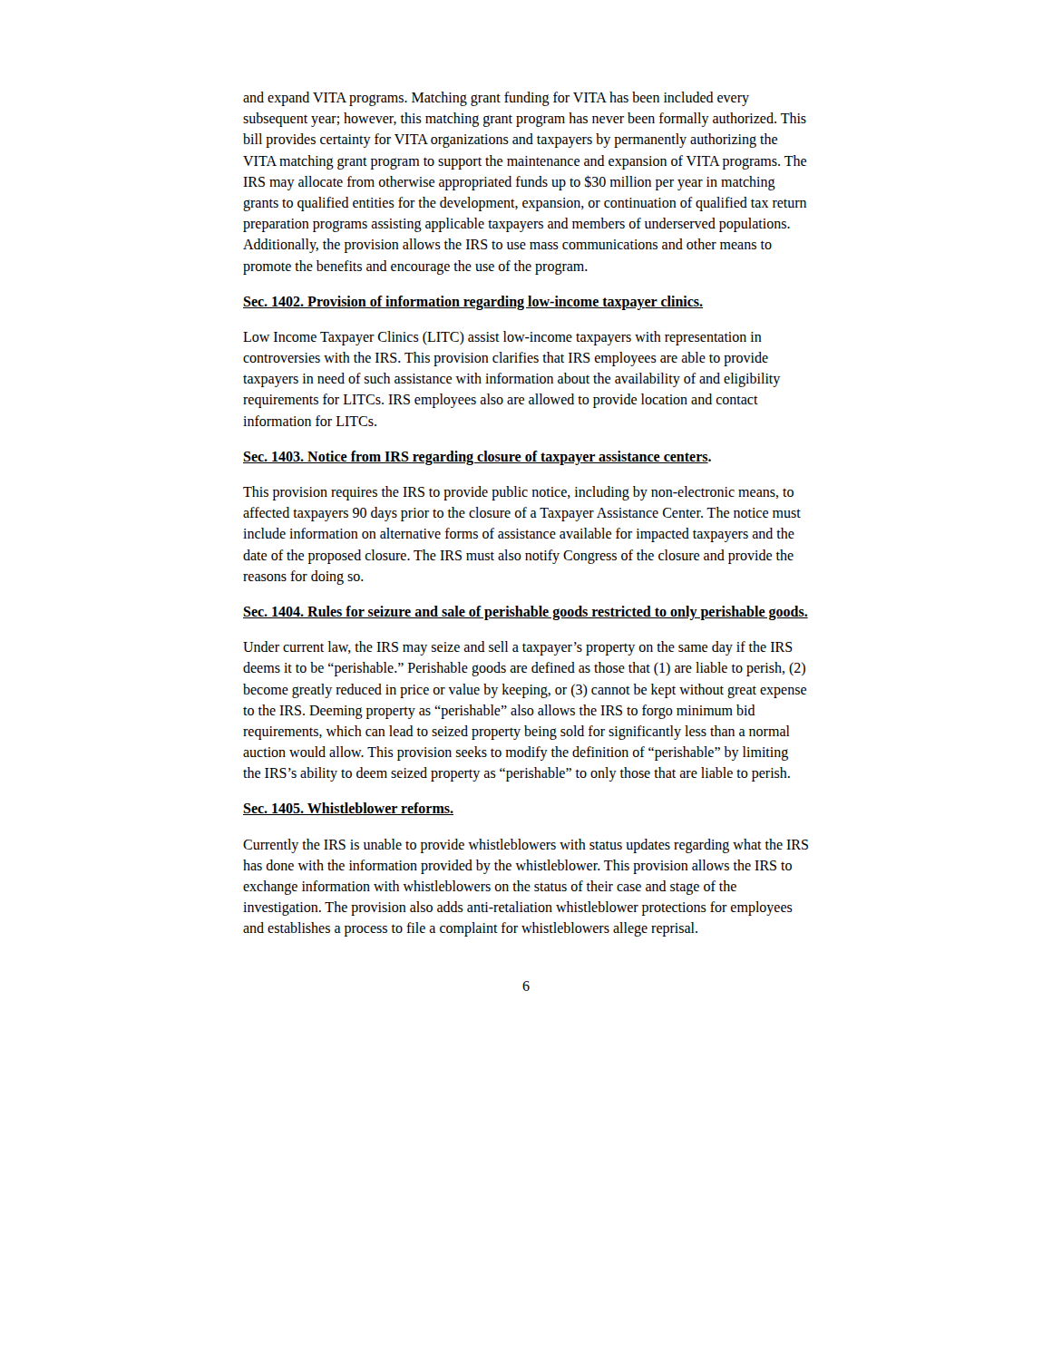and expand VITA programs. Matching grant funding for VITA has been included every subsequent year; however, this matching grant program has never been formally authorized. This bill provides certainty for VITA organizations and taxpayers by permanently authorizing the VITA matching grant program to support the maintenance and expansion of VITA programs. The IRS may allocate from otherwise appropriated funds up to $30 million per year in matching grants to qualified entities for the development, expansion, or continuation of qualified tax return preparation programs assisting applicable taxpayers and members of underserved populations. Additionally, the provision allows the IRS to use mass communications and other means to promote the benefits and encourage the use of the program.
Sec. 1402. Provision of information regarding low-income taxpayer clinics.
Low Income Taxpayer Clinics (LITC) assist low-income taxpayers with representation in controversies with the IRS. This provision clarifies that IRS employees are able to provide taxpayers in need of such assistance with information about the availability of and eligibility requirements for LITCs. IRS employees also are allowed to provide location and contact information for LITCs.
Sec. 1403. Notice from IRS regarding closure of taxpayer assistance centers.
This provision requires the IRS to provide public notice, including by non-electronic means, to affected taxpayers 90 days prior to the closure of a Taxpayer Assistance Center. The notice must include information on alternative forms of assistance available for impacted taxpayers and the date of the proposed closure. The IRS must also notify Congress of the closure and provide the reasons for doing so.
Sec. 1404. Rules for seizure and sale of perishable goods restricted to only perishable goods.
Under current law, the IRS may seize and sell a taxpayer’s property on the same day if the IRS deems it to be “perishable.” Perishable goods are defined as those that (1) are liable to perish, (2) become greatly reduced in price or value by keeping, or (3) cannot be kept without great expense to the IRS. Deeming property as “perishable” also allows the IRS to forgo minimum bid requirements, which can lead to seized property being sold for significantly less than a normal auction would allow. This provision seeks to modify the definition of “perishable” by limiting the IRS’s ability to deem seized property as “perishable” to only those that are liable to perish.
Sec. 1405. Whistleblower reforms.
Currently the IRS is unable to provide whistleblowers with status updates regarding what the IRS has done with the information provided by the whistleblower. This provision allows the IRS to exchange information with whistleblowers on the status of their case and stage of the investigation. The provision also adds anti-retaliation whistleblower protections for employees and establishes a process to file a complaint for whistleblowers allege reprisal.
6